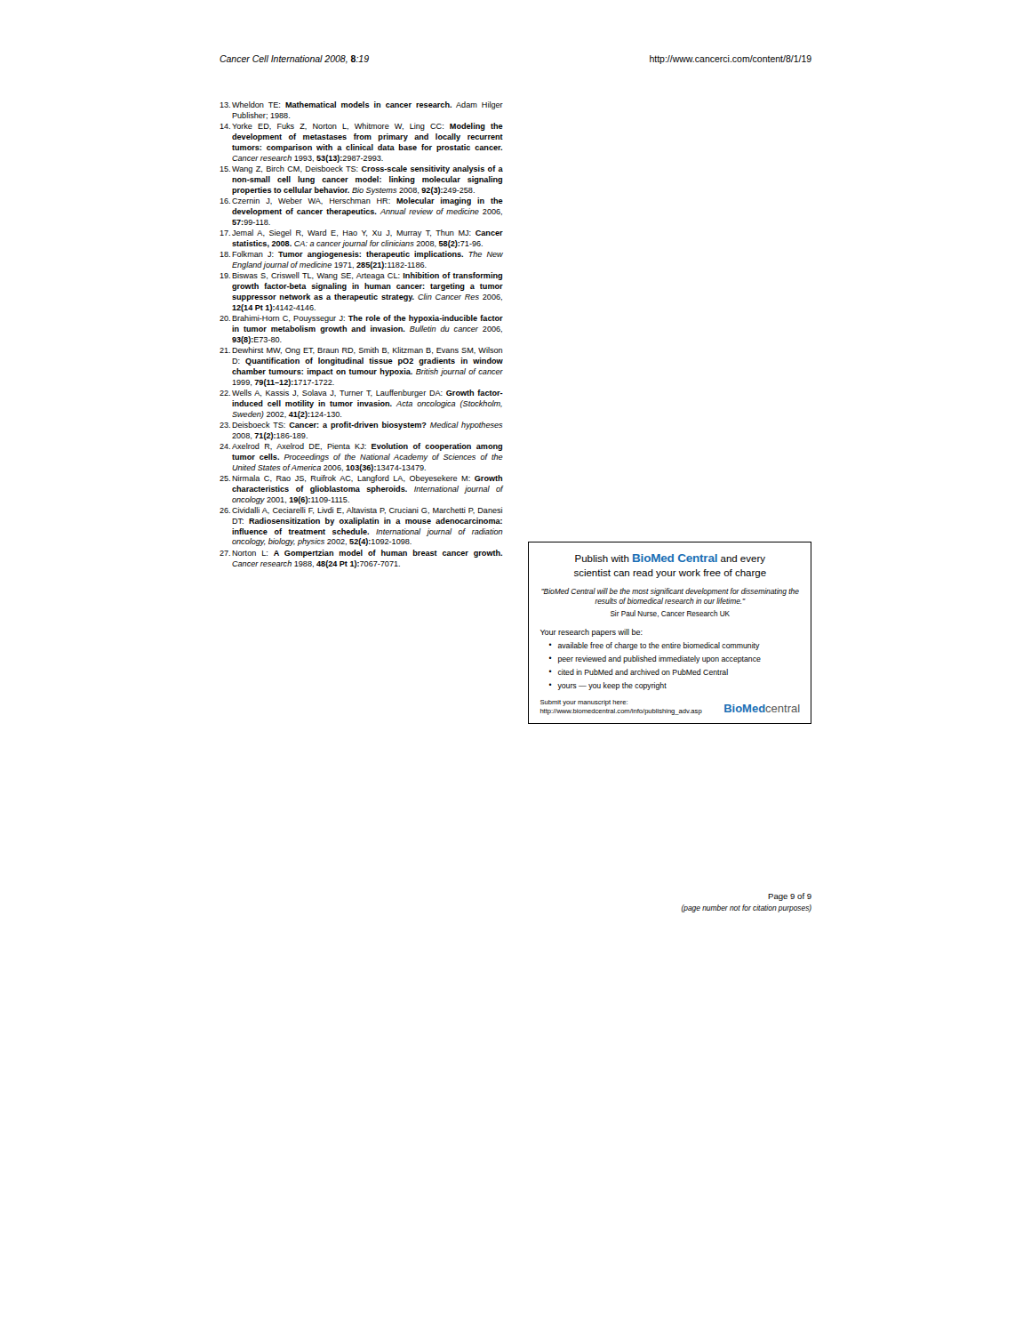Cancer Cell International 2008, 8:19
http://www.cancerci.com/content/8/1/19
13 Wheldon TE: Mathematical models in cancer research. Adam Hilger Publisher; 1988.
14 Yorke ED, Fuks Z, Norton L, Whitmore W, Ling CC: Modeling the development of metastases from primary and locally recurrent tumors: comparison with a clinical data base for prostatic cancer. Cancer research 1993, 53(13): 2987-2993.
15 Wang Z, Birch CM, Deisboeck TS: Cross-scale sensitivity analysis of a non-small cell lung cancer model: linking molecular signaling properties to cellular behavior. Bio Systems 2008, 92(3): 249-258.
16 Czernin J, Weber WA, Herschman HR: Molecular imaging in the development of cancer therapeutics. Annual review of medicine 2006, 57: 99-118.
17 Jemal A, Siegel R, Ward E, Hao Y, Xu J, Murray T, Thun MJ: Cancer statistics, 2008. CA: a cancer journal for clinicians 2008, 58(2): 71-96.
18 Folkman J: Tumor angiogenesis: therapeutic implications. The New England journal of medicine 1971, 285(21): 1182-1186.
19 Biswas S, Criswell TL, Wang SE, Arteaga CL: Inhibition of transforming growth factor-beta signaling in human cancer: targeting a tumor suppressor network as a therapeutic strategy. Clin Cancer Res 2006, 12(14 Pt 1): 4142-4146.
20 Brahimi-Horn C, Pouyssegur J: The role of the hypoxia-inducible factor in tumor metabolism growth and invasion. Bulletin du cancer 2006, 93(8): E73-80.
21 Dewhirst MW, Ong ET, Braun RD, Smith B, Klitzman B, Evans SM, Wilson D: Quantification of longitudinal tissue pO2 gradients in window chamber tumours: impact on tumour hypoxia. British journal of cancer 1999, 79(11–12): 1717-1722.
22 Wells A, Kassis J, Solava J, Turner T, Lauffenburger DA: Growth factor-induced cell motility in tumor invasion. Acta oncologica (Stockholm, Sweden) 2002, 41(2): 124-130.
23 Deisboeck TS: Cancer: a profit-driven biosystem? Medical hypotheses 2008, 71(2): 186-189.
24 Axelrod R, Axelrod DE, Pienta KJ: Evolution of cooperation among tumor cells. Proceedings of the National Academy of Sciences of the United States of America 2006, 103(36): 13474-13479.
25 Nirmala C, Rao JS, Ruifrok AC, Langford LA, Obeyesekere M: Growth characteristics of glioblastoma spheroids. International journal of oncology 2001, 19(6): 1109-1115.
26 Cividalli A, Ceciarelli F, Livdi E, Altavista P, Cruciani G, Marchetti P, Danesi DT: Radiosensitization by oxaliplatin in a mouse adenocarcinoma: influence of treatment schedule. International journal of radiation oncology, biology, physics 2002, 52(4): 1092-1098.
27 Norton L: A Gompertzian model of human breast cancer growth. Cancer research 1988, 48(24 Pt 1): 7067-7071.
Publish with Bio Med Central and every
scientist can read your work free of charge
"BioMed Central will be the most significant development for disseminating the results of biomedical research in our lifetime."
Sir Paul Nurse, Cancer Research UK
Your research papers will be:
available free of charge to the entire biomedical community
peer reviewed and published immediately upon acceptance
cited in PubMed and archived on PubMed Central
yours — you keep the copyright
Submit your manuscript here:
http://www.biomedcentral.com/info/publishing_adv.asp
BioMed central
Page 9 of 9
(page number not for citation purposes)